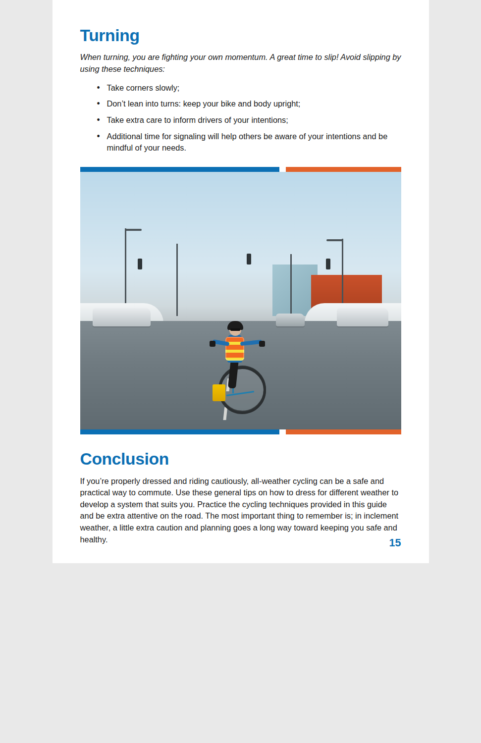Turning
When turning, you are fighting your own momentum. A great time to slip! Avoid slipping by using these techniques:
Take corners slowly;
Don’t lean into turns: keep your bike and body upright;
Take extra care to inform drivers of your intentions;
Additional time for signaling will help others be aware of your intentions and be mindful of your needs.
Conclusion
If you’re properly dressed and riding cautiously, all-weather cycling can be a safe and practical way to commute. Use these general tips on how to dress for different weather to develop a system that suits you. Practice the cycling techniques provided in this guide and be extra attentive on the road. The most important thing to remember is; in inclement weather, a little extra caution and planning goes a long way toward keeping you safe and healthy.
15